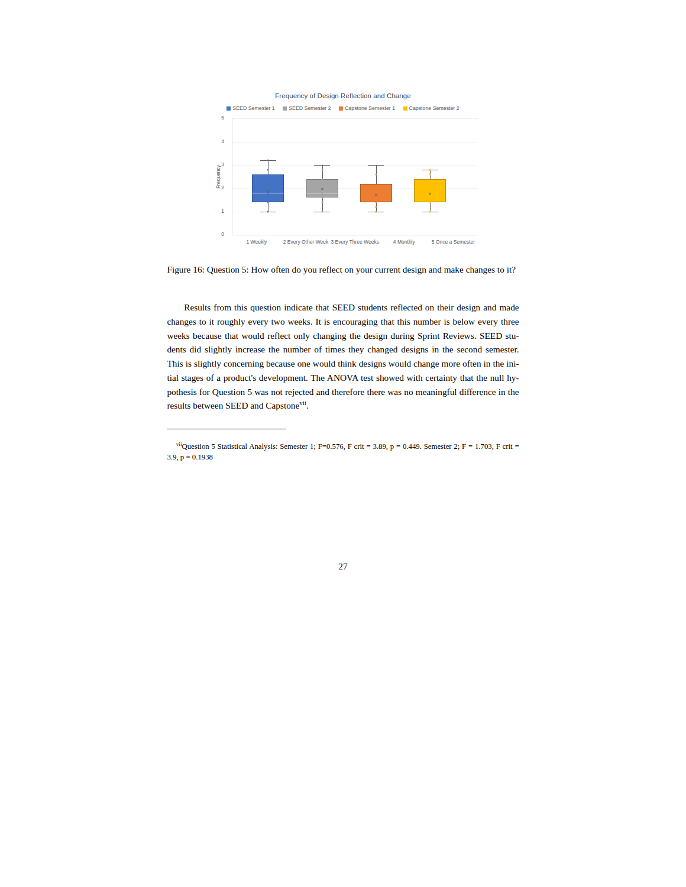Frequency of Design Reflection and Change
SEED Semester 1 SEED Semester 2 Capstone Semester 1 Capstone Semester 2
Frequency
5
4
3
2
1
0
✕
✕
✕
✕
1 Weekly
2 Every Other Week
3 Every Three Weeks
4 Monthly
5 Once a Semester
Figure 16: Question 5: How often do you reflect on your current design and make changes to it?
Results from this question indicate that SEED students reflected on their design and made changes to it roughly every two weeks. It is encouraging that this number is below every three weeks because that would reflect only changing the design during Sprint Reviews. SEED students did slightly increase the number of times they changed designs in the second semester. This is slightly concerning because one would think designs would change more often in the initial stages of a product's development. The ANOVA test showed with certainty that the null hypothesis for Question 5 was not rejected and therefore there was no meaningful difference in the results between SEED and Capstonevii.
viiQuestion 5 Statistical Analysis: Semester 1; F=0.576, F crit = 3.89, p = 0.449. Semester 2; F = 1.703, F crit = 3.9, p = 0.1938
27